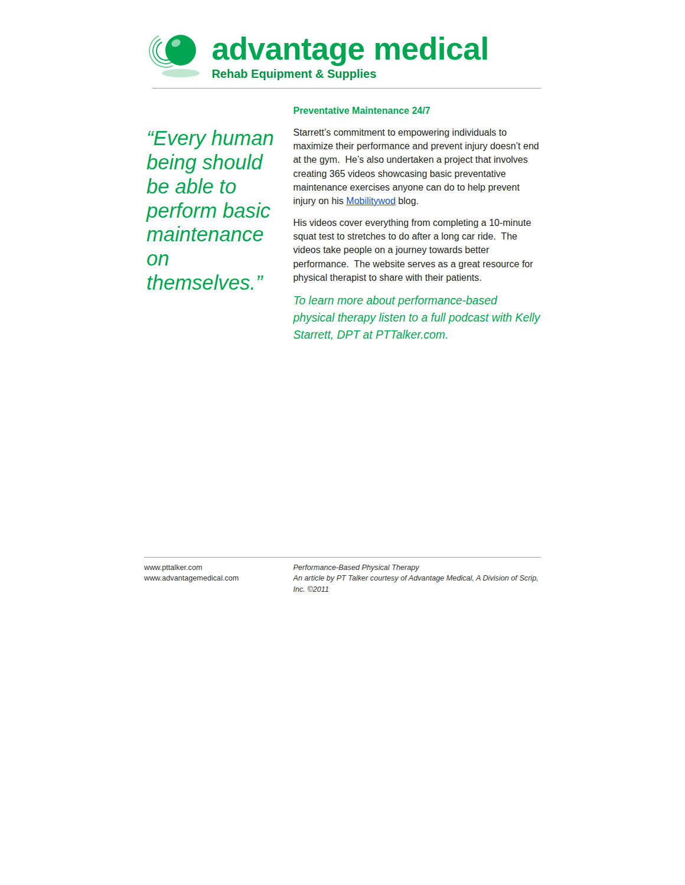advantage medical
Rehab Equipment & Supplies
“Every human being should be able to perform basic maintenance on themselves.”
Preventative Maintenance 24/7
Starrett’s commitment to empowering individuals to maximize their performance and prevent injury doesn’t end at the gym. He’s also undertaken a project that involves creating 365 videos showcasing basic preventative maintenance exercises anyone can do to help prevent injury on his Mobilitywod blog.
His videos cover everything from completing a 10-minute squat test to stretches to do after a long car ride. The videos take people on a journey towards better performance. The website serves as a great resource for physical therapist to share with their patients.
To learn more about performance-based physical therapy listen to a full podcast with Kelly Starrett, DPT at PTTalker.com.
www.pttalker.com www.advantagemedical.com
Performance-Based Physical Therapy An article by PT Talker courtesy of Advantage Medical, A Division of Scrip, Inc. ©2011